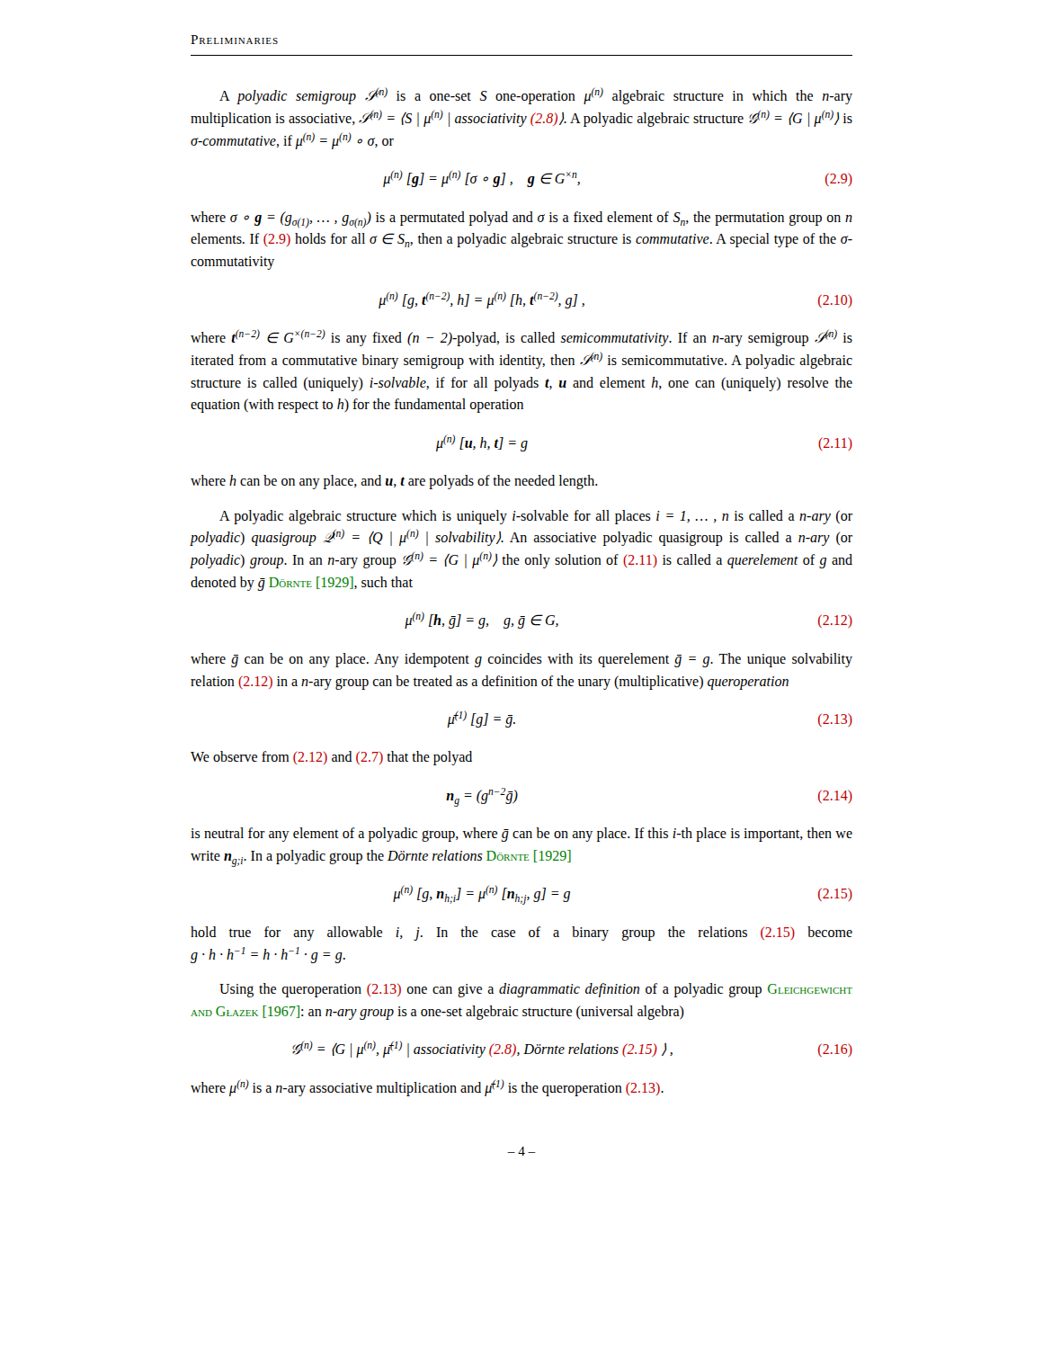Preliminaries
A polyadic semigroup 𝒮(n) is a one-set S one-operation μ(n) algebraic structure in which the n-ary multiplication is associative, 𝒮(n) = ⟨S | μ(n) | associativity (2.8)⟩. A polyadic algebraic structure 𝒢(n) = ⟨G | μ(n)⟩ is σ-commutative, if μ(n) = μ(n) ∘ σ, or
μ(n) [g] = μ(n) [σ ∘ g] , g ∈ G×n,
(2.9)
where σ ∘ g = (gσ(1), … , gσ(n)) is a permutated polyad and σ is a fixed element of Sn, the permutation group on n elements. If (2.9) holds for all σ ∈ Sn, then a polyadic algebraic structure is commutative. A special type of the σ-commutativity
μ(n) [g, t(n−2), h] = μ(n) [h, t(n−2), g] ,
(2.10)
where t(n−2) ∈ G×(n−2) is any fixed (n − 2)-polyad, is called semicommutativity. If an n-ary semigroup 𝒮(n) is iterated from a commutative binary semigroup with identity, then 𝒮(n) is semicommutative. A polyadic algebraic structure is called (uniquely) i-solvable, if for all polyads t, u and element h, one can (uniquely) resolve the equation (with respect to h) for the fundamental operation
μ(n) [u, h, t] = g
(2.11)
where h can be on any place, and u, t are polyads of the needed length.
A polyadic algebraic structure which is uniquely i-solvable for all places i = 1, … , n is called a n-ary (or polyadic) quasigroup 𝒬(n) = ⟨Q | μ(n) | solvability⟩. An associative polyadic quasigroup is called a n-ary (or polyadic) group. In an n-ary group 𝒢(n) = ⟨G | μ(n)⟩ the only solution of (2.11) is called a querelement of g and denoted by ḡ Dörnte [1929], such that
μ(n) [h, ḡ] = g, g, ḡ ∈ G,
(2.12)
where ḡ can be on any place. Any idempotent g coincides with its querelement ḡ = g. The unique solvability relation (2.12) in a n-ary group can be treated as a definition of the unary (multiplicative) queroperation
μ̄(1) [g] = ḡ.
(2.13)
We observe from (2.12) and (2.7) that the polyad
ng = (gn−2ḡ)
(2.14)
is neutral for any element of a polyadic group, where ḡ can be on any place. If this i-th place is important, then we write ng;i. In a polyadic group the Dörnte relations Dörnte [1929]
μ(n) [g, nh;i] = μ(n) [nh;j, g] = g
(2.15)
hold true for any allowable i, j. In the case of a binary group the relations (2.15) become g · h · h−1 = h · h−1 · g = g.
Using the queroperation (2.13) one can give a diagrammatic definition of a polyadic group Gleichgewicht and Głazek [1967]: an n-ary group is a one-set algebraic structure (universal algebra)
𝒢(n) = ⟨G | μ(n), μ̄(1) | associativity (2.8), Dörnte relations (2.15) ⟩ ,
(2.16)
where μ(n) is a n-ary associative multiplication and μ̄(1) is the queroperation (2.13).
– 4 –